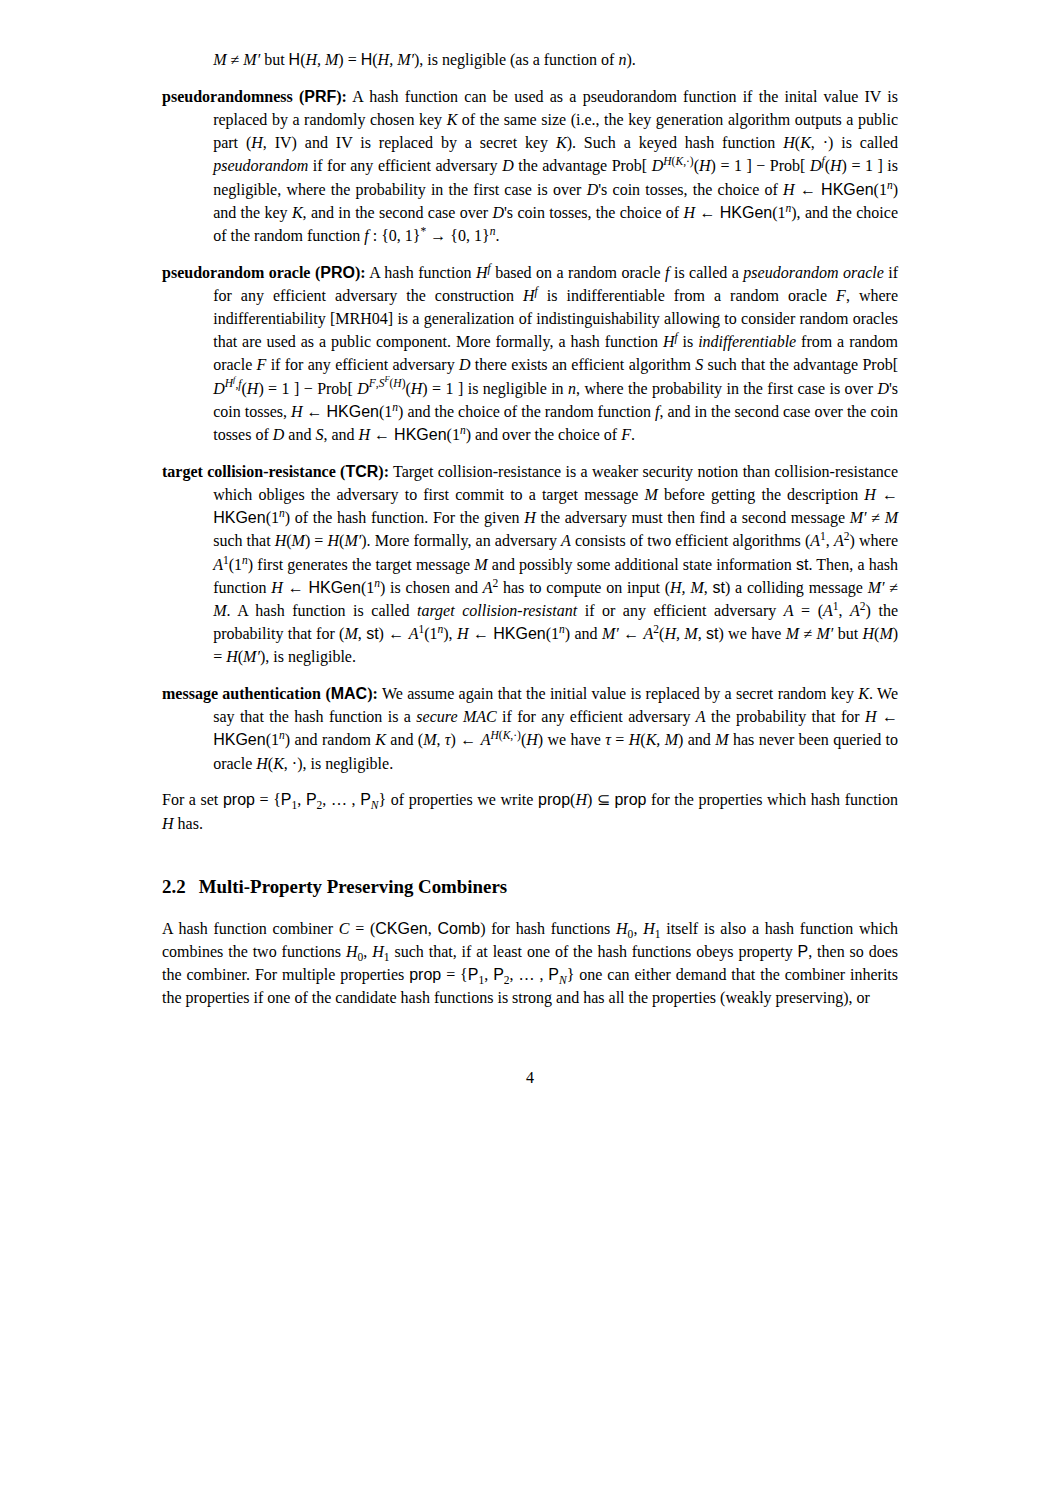M ≠ M′ but H(H, M) = H(H, M′), is negligible (as a function of n).
pseudorandomness (PRF): A hash function can be used as a pseudorandom function if the inital value IV is replaced by a randomly chosen key K of the same size (i.e., the key generation algorithm outputs a public part (H, IV) and IV is replaced by a secret key K). Such a keyed hash function H(K, ·) is called pseudorandom if for any efficient adversary D the advantage Prob[ DH(K,·)(H) = 1 ] − Prob[ Df(H) = 1 ] is negligible, where the probability in the first case is over D's coin tosses, the choice of H ← HKGen(1n) and the key K, and in the second case over D's coin tosses, the choice of H ← HKGen(1n), and the choice of the random function f : {0, 1}* → {0, 1}n.
pseudorandom oracle (PRO): A hash function Hf based on a random oracle f is called a pseudorandom oracle if for any efficient adversary the construction Hf is indifferentiable from a random oracle F, where indifferentiability [MRH04] is a generalization of indistinguishability allowing to consider random oracles that are used as a public component. More formally, a hash function Hf is indifferentiable from a random oracle F if for any efficient adversary D there exists an efficient algorithm S such that the advantage Prob[ DHf,f(H) = 1 ] − Prob[ DF,SF(H)(H) = 1 ] is negligible in n, where the probability in the first case is over D's coin tosses, H ← HKGen(1n) and the choice of the random function f, and in the second case over the coin tosses of D and S, and H ← HKGen(1n) and over the choice of F.
target collision-resistance (TCR): Target collision-resistance is a weaker security notion than collision-resistance which obliges the adversary to first commit to a target message M before getting the description H ← HKGen(1n) of the hash function. For the given H the adversary must then find a second message M′ ≠ M such that H(M) = H(M′). More formally, an adversary A consists of two efficient algorithms (A1, A2) where A1(1n) first generates the target message M and possibly some additional state information st. Then, a hash function H ← HKGen(1n) is chosen and A2 has to compute on input (H, M, st) a colliding message M′ ≠ M. A hash function is called target collision-resistant if or any efficient adversary A = (A1, A2) the probability that for (M, st) ← A1(1n), H ← HKGen(1n) and M′ ← A2(H, M, st) we have M ≠ M′ but H(M) = H(M′), is negligible.
message authentication (MAC): We assume again that the initial value is replaced by a secret random key K. We say that the hash function is a secure MAC if for any efficient adversary A the probability that for H ← HKGen(1n) and random K and (M, τ) ← AH(K,·)(H) we have τ = H(K, M) and M has never been queried to oracle H(K, ·), is negligible.
For a set prop = {P1, P2, … , PN} of properties we write prop(H) ⊆ prop for the properties which hash function H has.
2.2 Multi-Property Preserving Combiners
A hash function combiner C = (CKGen, Comb) for hash functions H0, H1 itself is also a hash function which combines the two functions H0, H1 such that, if at least one of the hash functions obeys property P, then so does the combiner. For multiple properties prop = {P1, P2, … , PN} one can either demand that the combiner inherits the properties if one of the candidate hash functions is strong and has all the properties (weakly preserving), or
4